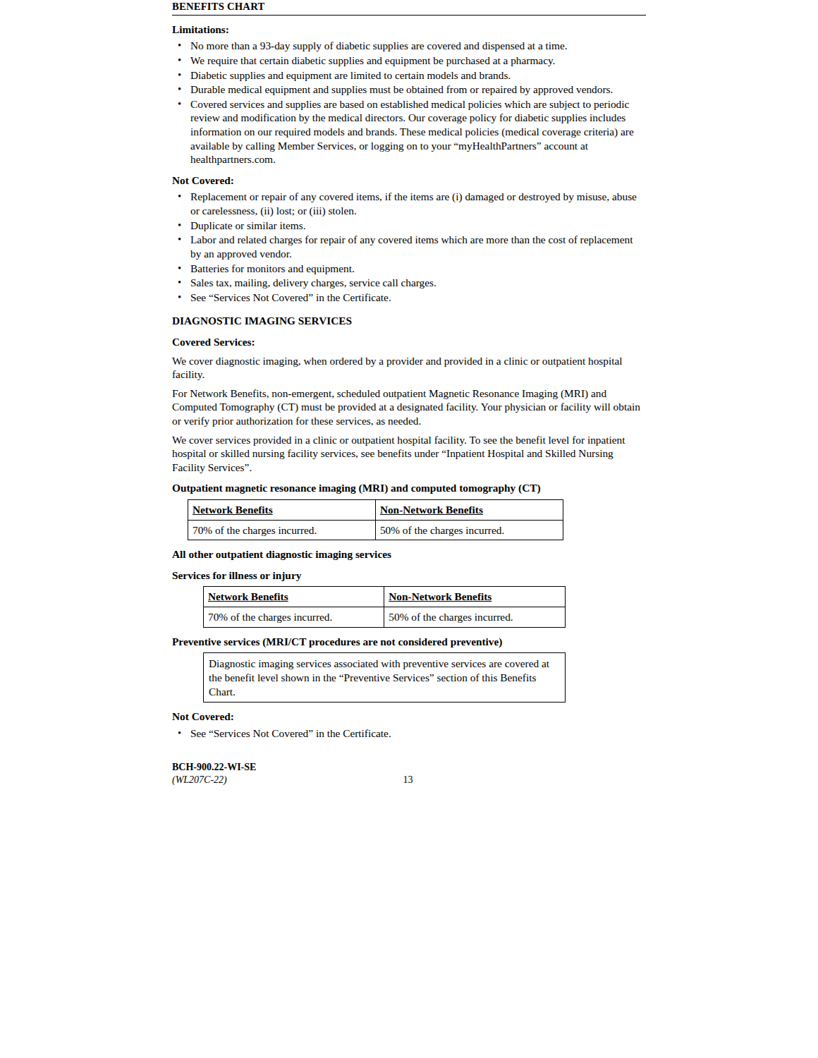BENEFITS CHART
Limitations:
No more than a 93-day supply of diabetic supplies are covered and dispensed at a time.
We require that certain diabetic supplies and equipment be purchased at a pharmacy.
Diabetic supplies and equipment are limited to certain models and brands.
Durable medical equipment and supplies must be obtained from or repaired by approved vendors.
Covered services and supplies are based on established medical policies which are subject to periodic review and modification by the medical directors. Our coverage policy for diabetic supplies includes information on our required models and brands. These medical policies (medical coverage criteria) are available by calling Member Services, or logging on to your “myHealthPartners” account at healthpartners.com.
Not Covered:
Replacement or repair of any covered items, if the items are (i) damaged or destroyed by misuse, abuse or carelessness, (ii) lost; or (iii) stolen.
Duplicate or similar items.
Labor and related charges for repair of any covered items which are more than the cost of replacement by an approved vendor.
Batteries for monitors and equipment.
Sales tax, mailing, delivery charges, service call charges.
See “Services Not Covered” in the Certificate.
DIAGNOSTIC IMAGING SERVICES
Covered Services:
We cover diagnostic imaging, when ordered by a provider and provided in a clinic or outpatient hospital facility.
For Network Benefits, non-emergent, scheduled outpatient Magnetic Resonance Imaging (MRI) and Computed Tomography (CT) must be provided at a designated facility. Your physician or facility will obtain or verify prior authorization for these services, as needed.
We cover services provided in a clinic or outpatient hospital facility. To see the benefit level for inpatient hospital or skilled nursing facility services, see benefits under “Inpatient Hospital and Skilled Nursing Facility Services”.
Outpatient magnetic resonance imaging (MRI) and computed tomography (CT)
| Network Benefits | Non-Network Benefits |
| --- | --- |
| 70% of the charges incurred. | 50% of the charges incurred. |
All other outpatient diagnostic imaging services
Services for illness or injury
| Network Benefits | Non-Network Benefits |
| --- | --- |
| 70% of the charges incurred. | 50% of the charges incurred. |
Preventive services (MRI/CT procedures are not considered preventive)
| Diagnostic imaging services associated with preventive services are covered at the benefit level shown in the “Preventive Services” section of this Benefits Chart. |
Not Covered:
See “Services Not Covered” in the Certificate.
BCH-900.22-WI-SE
(WL207C-22) 13